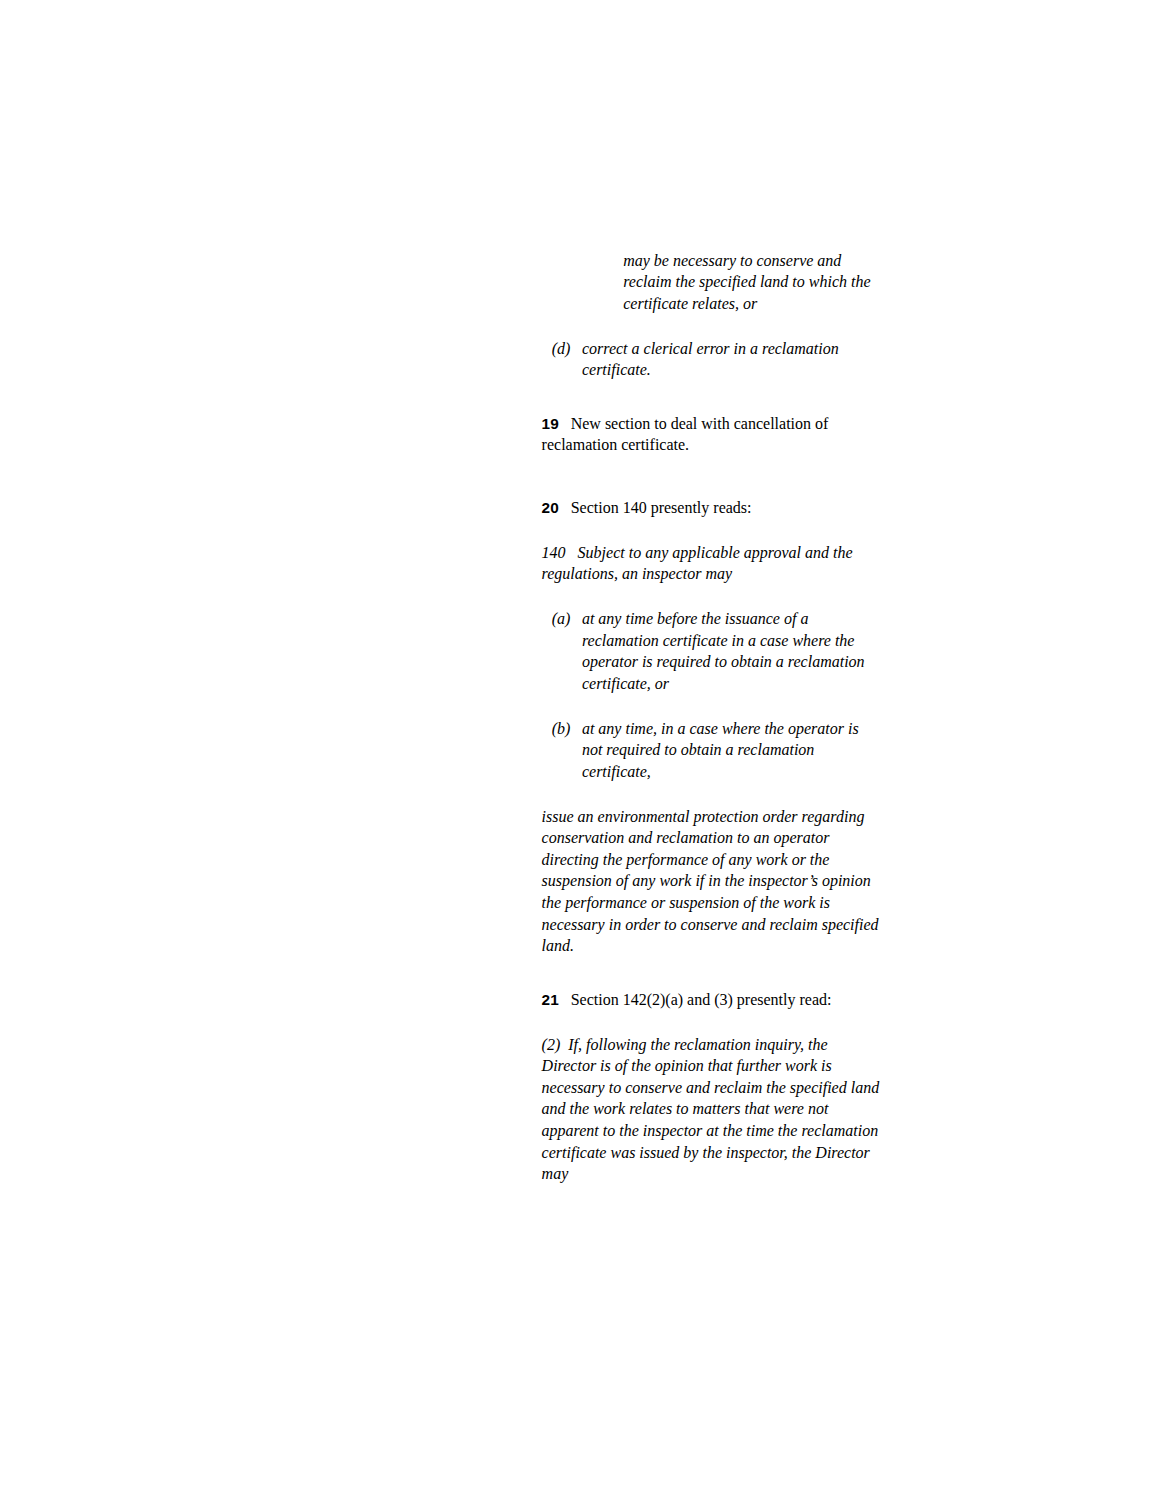may be necessary to conserve and reclaim the specified land to which the certificate relates, or
(d)
correct a clerical error in a reclamation certificate.
19 New section to deal with cancellation of reclamation certificate.
20 Section 140 presently reads:
140 Subject to any applicable approval and the regulations, an inspector may
(a)
at any time before the issuance of a reclamation certificate in a case where the operator is required to obtain a reclamation certificate, or
(b)
at any time, in a case where the operator is not required to obtain a reclamation certificate,
issue an environmental protection order regarding conservation and reclamation to an operator directing the performance of any work or the suspension of any work if in the inspector’s opinion the performance or suspension of the work is necessary in order to conserve and reclaim specified land.
21 Section 142(2)(a) and (3) presently read:
(2) If, following the reclamation inquiry, the Director is of the opinion that further work is necessary to conserve and reclaim the specified land and the work relates to matters that were not apparent to the inspector at the time the reclamation certificate was issued by the inspector, the Director may